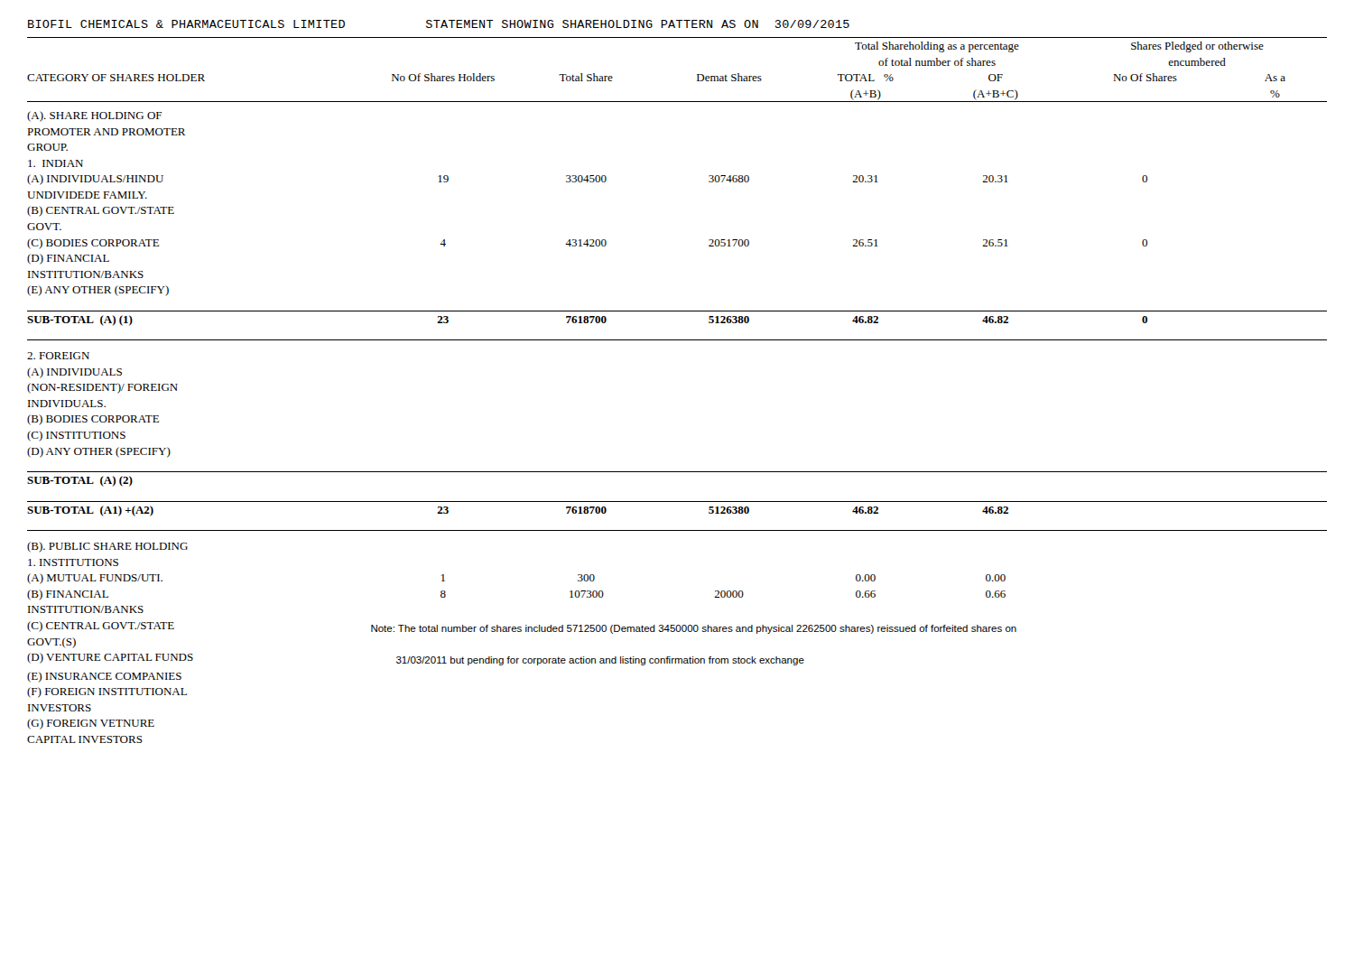BIOFIL CHEMICALS & PHARMACEUTICALS LIMITED STATEMENT SHOWING SHAREHOLDING PATTERN AS ON 30/09/2015
| | | | | Total Shareholding as a percentage of total number of shares | Shares Pledged or otherwise encumbered |
| CATEGORY OF SHARES HOLDER | No Of Shares Holders | Total Share | Demat Shares | TOTAL % (A+B) | OF (A+B+C) | No Of Shares | As a % |
| (A). SHARE HOLDING OF | | | | | | | |
| PROMOTER AND PROMOTER | | | | | | | |
| GROUP. | | | | | | | |
| 1. INDIAN | | | | | | | |
| (A) INDIVIDUALS/HINDU | 19 | 3304500 | 3074680 | 20.31 | 20.31 | 0 | |
| UNDIVIDEDE FAMILY. | | | | | | | |
| (B) CENTRAL GOVT./STATE | | | | | | | |
| GOVT. | | | | | | | |
| (C) BODIES CORPORATE | 4 | 4314200 | 2051700 | 26.51 | 26.51 | 0 | |
| (D) FINANCIAL | | | | | | | |
| INSTITUTION/BANKS | | | | | | | |
| (E) ANY OTHER (SPECIFY) | | | | | | | |
| SUB-TOTAL (A) (1) | 23 | 7618700 | 5126380 | 46.82 | 46.82 | 0 | |
| 2. FOREIGN | | | | | | | |
| (A) INDIVIDUALS | | | | | | | |
| (NON-RESIDENT)/ FOREIGN | | | | | | | |
| INDIVIDUALS. | | | | | | | |
| (B) BODIES CORPORATE | | | | | | | |
| (C) INSTITUTIONS | | | | | | | |
| (D) ANY OTHER (SPECIFY) | | | | | | | |
| SUB-TOTAL (A) (2) | | | | | | | |
| SUB-TOTAL (A1) +(A2) | 23 | 7618700 | 5126380 | 46.82 | 46.82 | | |
| (B). PUBLIC SHARE HOLDING | | | | | | | |
| 1. INSTITUTIONS | | | | | | | |
| (A) MUTUAL FUNDS/UTI. | 1 | 300 | | 0.00 | 0.00 | | |
| (B) FINANCIAL | 8 | 107300 | 20000 | 0.66 | 0.66 | | |
| INSTITUTION/BANKS | |
| (C) CENTRAL GOVT./STATE | Note: The total number of shares included 5712500 (Demated 3450000 shares and physical 2262500 shares) reissued of forfeited shares on |
| GOVT.(S) |
| (D) VENTURE CAPITAL FUNDS | 31/03/2011 but pending for corporate action and listing confirmation from stock exchange |
| (E) INSURANCE COMPANIES | |
| (F) FOREIGN INSTITUTIONAL | |
| INVESTORS | |
| (G) FOREIGN VETNURE | |
| CAPITAL INVESTORS | |